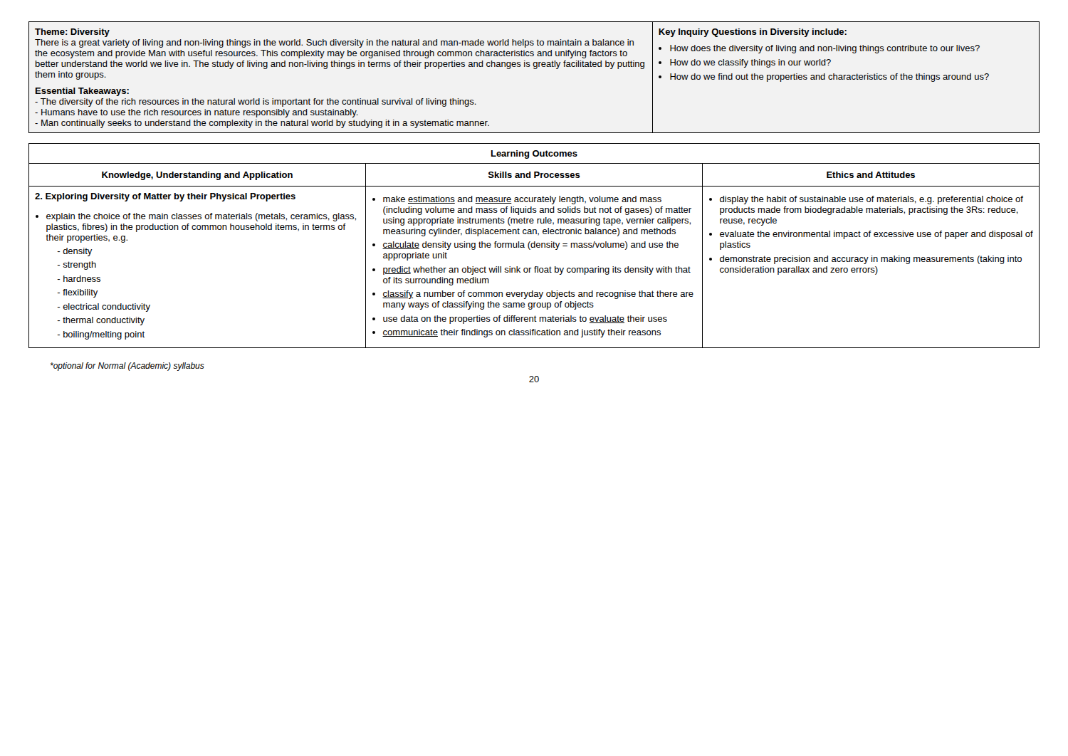| Theme: Diversity There is a great variety of living and non-living things in the world. Such diversity in the natural and man-made world helps to maintain a balance in the ecosystem and provide Man with useful resources. This complexity may be organised through common characteristics and unifying factors to better understand the world we live in. The study of living and non-living things in terms of their properties and changes is greatly facilitated by putting them into groups. Essential Takeaways: - The diversity of the rich resources in the natural world is important for the continual survival of living things. - Humans have to use the rich resources in nature responsibly and sustainably. - Man continually seeks to understand the complexity in the natural world by studying it in a systematic manner. | Key Inquiry Questions in Diversity include: How does the diversity of living and non-living things contribute to our lives? How do we classify things in our world? How do we find out the properties and characteristics of the things around us? |
| Learning Outcomes |
| Knowledge, Understanding and Application | Skills and Processes | Ethics and Attitudes |
| 2. Exploring Diversity of Matter by their Physical Properties explain the choice of the main classes of materials (metals, ceramics, glass, plastics, fibres) in the production of common household items, in terms of their properties, e.g. density strength hardness flexibility electrical conductivity thermal conductivity boiling/melting point | make estimations and measure accurately length, volume and mass (including volume and mass of liquids and solids but not of gases) of matter using appropriate instruments (metre rule, measuring tape, vernier calipers, measuring cylinder, displacement can, electronic balance) and methods calculate density using the formula (density = mass/volume) and use the appropriate unit predict whether an object will sink or float by comparing its density with that of its surrounding medium classify a number of common everyday objects and recognise that there are many ways of classifying the same group of objects use data on the properties of different materials to evaluate their uses communicate their findings on classification and justify their reasons | display the habit of sustainable use of materials, e.g. preferential choice of products made from biodegradable materials, practising the 3Rs: reduce, reuse, recycle evaluate the environmental impact of excessive use of paper and disposal of plastics demonstrate precision and accuracy in making measurements (taking into consideration parallax and zero errors) |
*optional for Normal (Academic) syllabus
20